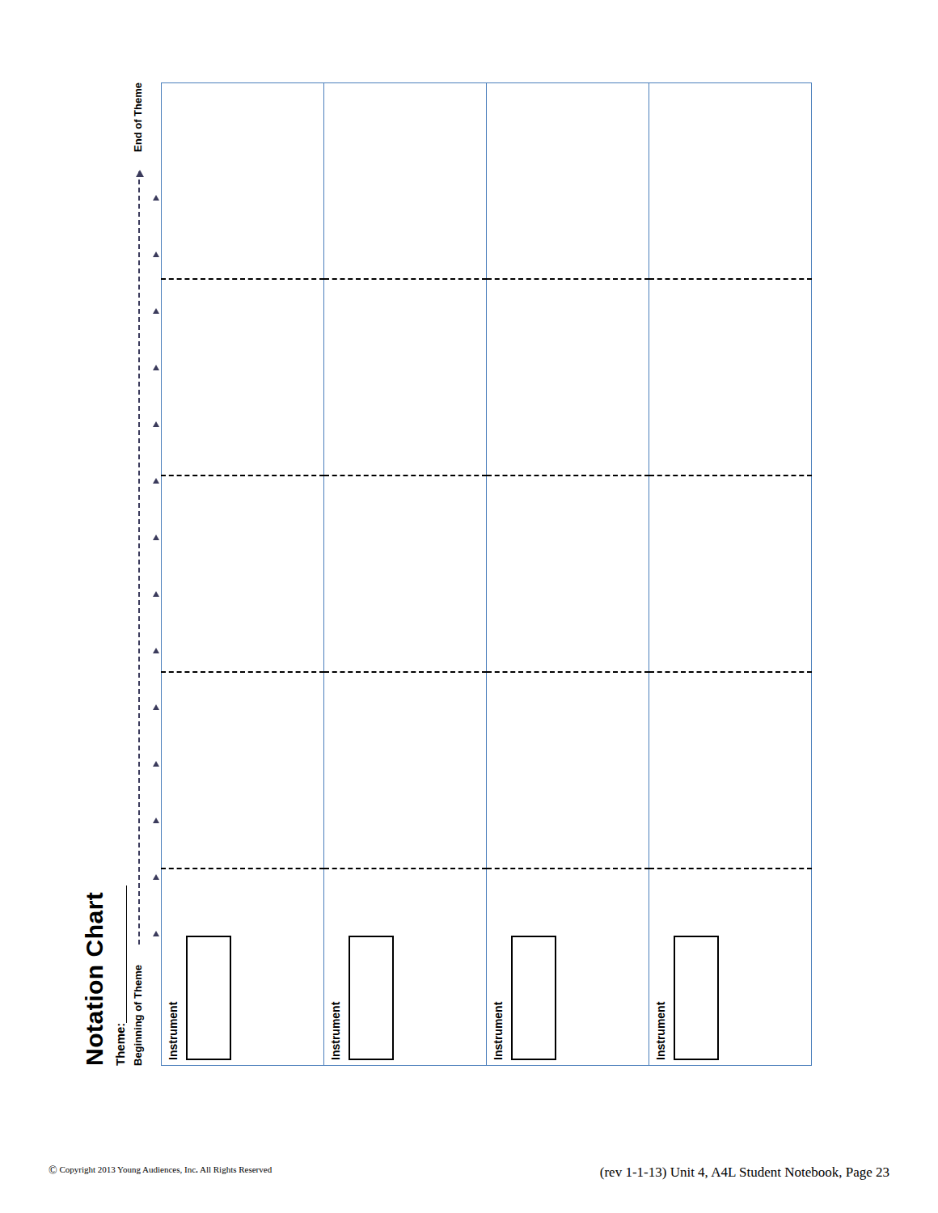Notation Chart
Theme:
Beginning of Theme End of Theme
| Instrument | | | | |
| Instrument | | | | |
| Instrument | | | | |
| Instrument | | | | |
© Copyright 2013 Young Audiences, Inc. All Rights Reserved
(rev 1-1-13) Unit 4, A4L Student Notebook, Page 23